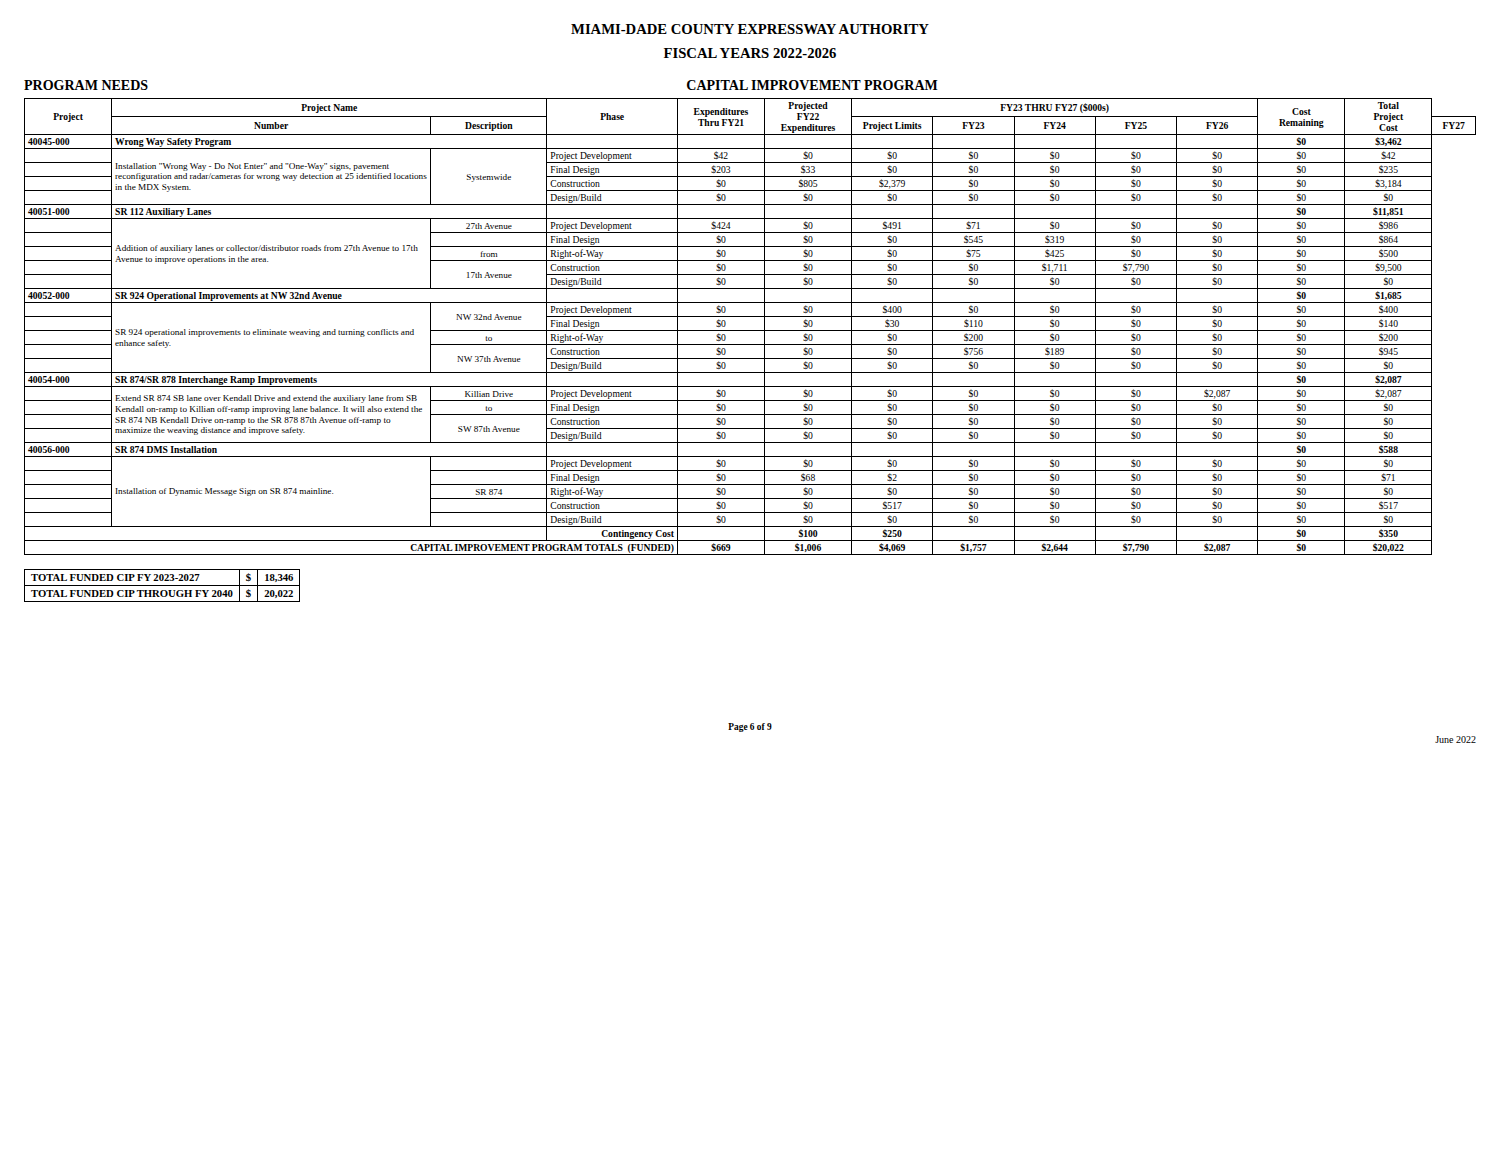MIAMI-DADE COUNTY EXPRESSWAY AUTHORITY
FISCAL YEARS 2022-2026
PROGRAM NEEDS
CAPITAL IMPROVEMENT PROGRAM
| Project | Project Name | Phase | Expenditures Thru FY21 | Projected FY22 Expenditures | FY23 THRU FY27 ($000s) | Cost Remaining | Total Project Cost |
| --- | --- | --- | --- | --- | --- | --- | --- |
| Number | Description | Project Limits | FY23 | FY24 | FY25 | FY26 | FY27 |
| 40045-000 | Wrong Way Safety Program | | | | | | | | | $0 | $3,462 |
| | Installation "Wrong Way - Do Not Enter" and "One-Way" signs, pavement reconfiguration and radar/cameras for wrong way detection at 25 identified locations in the MDX System. | Systemwide | Project Development | $42 | $0 | $0 | $0 | $0 | $0 | $0 | $0 | $42 |
| | Final Design | $203 | $33 | $0 | $0 | $0 | $0 | $0 | $0 | $235 |
| | Construction | $0 | $805 | $2,379 | $0 | $0 | $0 | $0 | $0 | $3,184 |
| | Design/Build | $0 | $0 | $0 | $0 | $0 | $0 | $0 | $0 | $0 |
| 40051-000 | SR 112 Auxiliary Lanes | | | | | | | | | $0 | $11,851 |
| | Addition of auxiliary lanes or collector/distributor roads from 27th Avenue to 17th Avenue to improve operations in the area. | 27th Avenue | Project Development | $424 | $0 | $491 | $71 | $0 | $0 | $0 | $0 | $986 |
| | | Final Design | $0 | $0 | $0 | $545 | $319 | $0 | $0 | $0 | $864 |
| | from | Right-of-Way | $0 | $0 | $0 | $75 | $425 | $0 | $0 | $0 | $500 |
| | 17th Avenue | Construction | $0 | $0 | $0 | $0 | $1,711 | $7,790 | $0 | $0 | $9,500 |
| | Design/Build | $0 | $0 | $0 | $0 | $0 | $0 | $0 | $0 | $0 |
| 40052-000 | SR 924 Operational Improvements at NW 32nd Avenue | | | | | | | | | $0 | $1,685 |
| | SR 924 operational improvements to eliminate weaving and turning conflicts and enhance safety. | NW 32nd Avenue | Project Development | $0 | $0 | $400 | $0 | $0 | $0 | $0 | $0 | $400 |
| | Final Design | $0 | $0 | $30 | $110 | $0 | $0 | $0 | $0 | $140 |
| | to | Right-of-Way | $0 | $0 | $0 | $200 | $0 | $0 | $0 | $0 | $200 |
| | NW 37th Avenue | Construction | $0 | $0 | $0 | $756 | $189 | $0 | $0 | $0 | $945 |
| | Design/Build | $0 | $0 | $0 | $0 | $0 | $0 | $0 | $0 | $0 |
| 40054-000 | SR 874/SR 878 Interchange Ramp Improvements | | | | | | | | | $0 | $2,087 |
| | Extend SR 874 SB lane over Kendall Drive and extend the auxiliary lane from SB Kendall on-ramp to Killian off-ramp improving lane balance. It will also extend the SR 874 NB Kendall Drive on-ramp to the SR 878 87th Avenue off-ramp to maximize the weaving distance and improve safety. | Killian Drive | Project Development | $0 | $0 | $0 | $0 | $0 | $0 | $2,087 | $0 | $2,087 |
| | to | Final Design | $0 | $0 | $0 | $0 | $0 | $0 | $0 | $0 | $0 |
| | SW 87th Avenue | Construction | $0 | $0 | $0 | $0 | $0 | $0 | $0 | $0 | $0 |
| | Design/Build | $0 | $0 | $0 | $0 | $0 | $0 | $0 | $0 | $0 |
| 40056-000 | SR 874 DMS Installation | | | | | | | | | $0 | $588 |
| | Installation of Dynamic Message Sign on SR 874 mainline. | | Project Development | $0 | $0 | $0 | $0 | $0 | $0 | $0 | $0 | $0 |
| | | Final Design | $0 | $68 | $2 | $0 | $0 | $0 | $0 | $0 | $71 |
| | SR 874 | Right-of-Way | $0 | $0 | $0 | $0 | $0 | $0 | $0 | $0 | $0 |
| | | Construction | $0 | $0 | $517 | $0 | $0 | $0 | $0 | $0 | $517 |
| | | Design/Build | $0 | $0 | $0 | $0 | $0 | $0 | $0 | $0 | $0 |
| | Contingency Cost | | $100 | $250 | | | | | $0 | $350 |
| CAPITAL IMPROVEMENT PROGRAM TOTALS (FUNDED) | $669 | $1,006 | $4,069 | $1,757 | $2,644 | $7,790 | $2,087 | $0 | $20,022 |
| TOTAL FUNDED CIP FY 2023-2027 | $ | 18,346 |
| TOTAL FUNDED CIP THROUGH FY 2040 | $ | 20,022 |
Page 6 of 9
June 2022